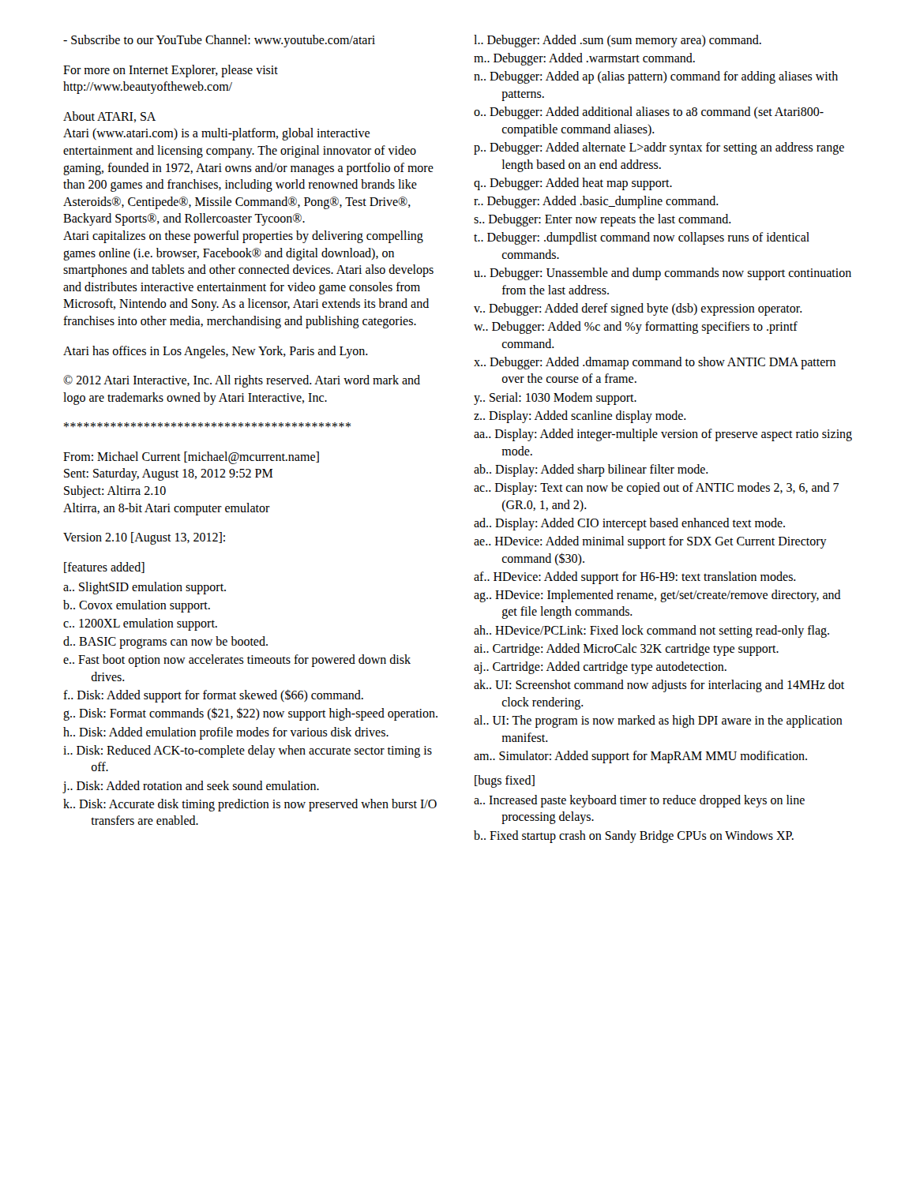- Subscribe to our YouTube Channel: www.youtube.com/atari
For more on Internet Explorer, please visit http://www.beautyoftheweb.com/
About ATARI, SA
Atari (www.atari.com) is a multi-platform, global interactive entertainment and licensing company. The original innovator of video gaming, founded in 1972, Atari owns and/or manages a portfolio of more than 200 games and franchises, including world renowned brands like Asteroids®, Centipede®, Missile Command®, Pong®, Test Drive®, Backyard Sports®, and Rollercoaster Tycoon®.
Atari capitalizes on these powerful properties by delivering compelling games online (i.e. browser, Facebook® and digital download), on smartphones and tablets and other connected devices. Atari also develops and distributes interactive entertainment for video game consoles from Microsoft, Nintendo and Sony. As a licensor, Atari extends its brand and franchises into other media, merchandising and publishing categories.
Atari has offices in Los Angeles, New York, Paris and Lyon.
© 2012 Atari Interactive, Inc. All rights reserved. Atari word mark and logo are trademarks owned by Atari Interactive, Inc.
*******************************************
From: Michael Current [michael@mcurrent.name]
Sent: Saturday, August 18, 2012 9:52 PM
Subject: Altirra 2.10
Altirra, an 8-bit Atari computer emulator
Version 2.10 [August 13, 2012]:
[features added]
a.. SlightSID emulation support.
b.. Covox emulation support.
c.. 1200XL emulation support.
d.. BASIC programs can now be booted.
e.. Fast boot option now accelerates timeouts for powered down disk drives.
f.. Disk: Added support for format skewed ($66) command.
g.. Disk: Format commands ($21, $22) now support high-speed operation.
h.. Disk: Added emulation profile modes for various disk drives.
i.. Disk: Reduced ACK-to-complete delay when accurate sector timing is off.
j.. Disk: Added rotation and seek sound emulation.
k.. Disk: Accurate disk timing prediction is now preserved when burst I/O transfers are enabled.
l.. Debugger: Added .sum (sum memory area) command.
m.. Debugger: Added .warmstart command.
n.. Debugger: Added ap (alias pattern) command for adding aliases with patterns.
o.. Debugger: Added additional aliases to a8 command (set Atari800-compatible command aliases).
p.. Debugger: Added alternate L>addr syntax for setting an address range length based on an end address.
q.. Debugger: Added heat map support.
r.. Debugger: Added .basic_dumpline command.
s.. Debugger: Enter now repeats the last command.
t.. Debugger: .dumpdlist command now collapses runs of identical commands.
u.. Debugger: Unassemble and dump commands now support continuation from the last address.
v.. Debugger: Added deref signed byte (dsb) expression operator.
w.. Debugger: Added %c and %y formatting specifiers to .printf command.
x.. Debugger: Added .dmamap command to show ANTIC DMA pattern over the course of a frame.
y.. Serial: 1030 Modem support.
z.. Display: Added scanline display mode.
aa.. Display: Added integer-multiple version of preserve aspect ratio sizing mode.
ab.. Display: Added sharp bilinear filter mode.
ac.. Display: Text can now be copied out of ANTIC modes 2, 3, 6, and 7 (GR.0, 1, and 2).
ad.. Display: Added CIO intercept based enhanced text mode.
ae.. HDevice: Added minimal support for SDX Get Current Directory command ($30).
af.. HDevice: Added support for H6-H9: text translation modes.
ag.. HDevice: Implemented rename, get/set/create/remove directory, and get file length commands.
ah.. HDevice/PCLink: Fixed lock command not setting read-only flag.
ai.. Cartridge: Added MicroCalc 32K cartridge type support.
aj.. Cartridge: Added cartridge type autodetection.
ak.. UI: Screenshot command now adjusts for interlacing and 14MHz dot clock rendering.
al.. UI: The program is now marked as high DPI aware in the application manifest.
am.. Simulator: Added support for MapRAM MMU modification.
[bugs fixed]
a.. Increased paste keyboard timer to reduce dropped keys on line processing delays.
b.. Fixed startup crash on Sandy Bridge CPUs on Windows XP.